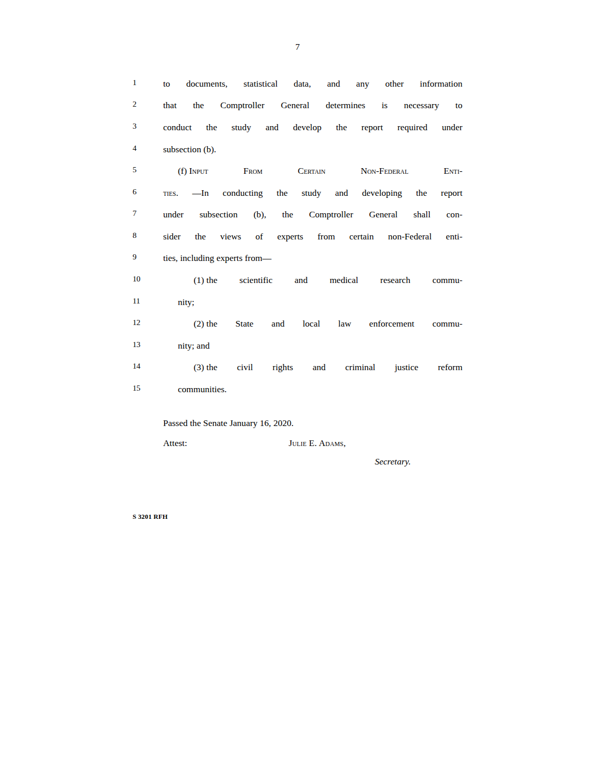7
to documents, statistical data, and any other information
that the Comptroller General determines is necessary to
conduct the study and develop the report required under
subsection (b).
(f) Input From Certain Non-Federal Enti-
ties.—In conducting the study and developing the report
under subsection(b), the Comptroller General shall con-
sider the views of experts from certain non-Federal enti-
ties, including experts from—
(1) the scientific and medical research commu-
nity;
(2) the State and local law enforcement commu-
nity; and
(3) the civil rights and criminal justice reform
communities.
Passed the Senate January 16, 2020.
Attest: Julie E. Adams,
Secretary.
S 3201 RFH